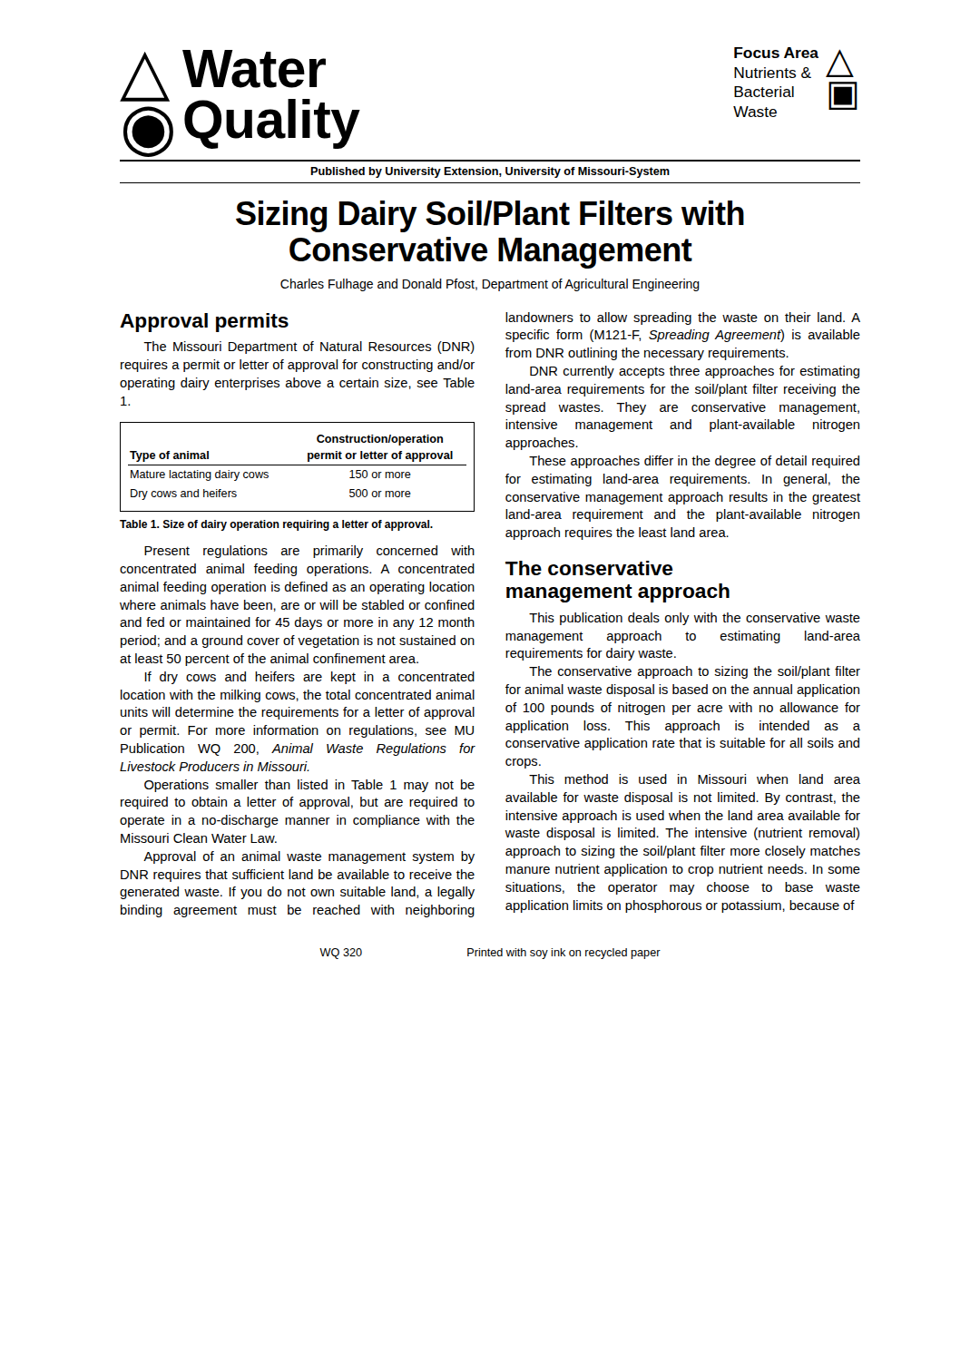△
◉
Water
Quality
Focus Area
Nutrients &
Bacterial
Waste
△
▣
Published by University Extension, University of Missouri-System
Sizing Dairy Soil/Plant Filters with
Conservative Management
Charles Fulhage and Donald Pfost, Department of Agricultural Engineering
Approval permits
The Missouri Department of Natural Resources (DNR) requires a permit or letter of approval for constructing and/or operating dairy enterprises above a certain size, see Table 1.
| | Construction/operation |
| --- | --- |
| Type of animal | permit or letter of approval |
| Mature lactating dairy cows | 150 or more |
| Dry cows and heifers | 500 or more |
Table 1. Size of dairy operation requiring a letter of approval.
Present regulations are primarily concerned with concentrated animal feeding operations. A concentrated animal feeding operation is defined as an operating location where animals have been, are or will be stabled or confined and fed or maintained for 45 days or more in any 12 month period; and a ground cover of vegetation is not sustained on at least 50 percent of the animal confinement area.
If dry cows and heifers are kept in a concentrated location with the milking cows, the total concentrated animal units will determine the requirements for a letter of approval or permit. For more information on regulations, see MU Publication WQ 200, Animal Waste Regulations for Livestock Producers in Missouri.
Operations smaller than listed in Table 1 may not be required to obtain a letter of approval, but are required to operate in a no-discharge manner in compliance with the Missouri Clean Water Law.
Approval of an animal waste management system by DNR requires that sufficient land be available to receive the generated waste. If you do not own suitable land, a legally binding agreement must be reached with neighboring landowners to allow spreading the waste on their land. A specific form (M121-F, Spreading Agreement) is available from DNR outlining the necessary requirements.
DNR currently accepts three approaches for estimating land-area requirements for the soil/plant filter receiving the spread wastes. They are conservative management, intensive management and plant-available nitrogen approaches.
These approaches differ in the degree of detail required for estimating land-area requirements. In general, the conservative management approach results in the greatest land-area requirement and the plant-available nitrogen approach requires the least land area.
The conservative
management approach
This publication deals only with the conservative waste management approach to estimating land-area requirements for dairy waste.
The conservative approach to sizing the soil/plant filter for animal waste disposal is based on the annual application of 100 pounds of nitrogen per acre with no allowance for application loss. This approach is intended as a conservative application rate that is suitable for all soils and crops.
This method is used in Missouri when land area available for waste disposal is not limited. By contrast, the intensive approach is used when the land area available for waste disposal is limited. The intensive (nutrient removal) approach to sizing the soil/plant filter more closely matches manure nutrient application to crop nutrient needs. In some situations, the operator may choose to base waste application limits on phosphorous or potassium, because of
WQ 320 Printed with soy ink on recycled paper